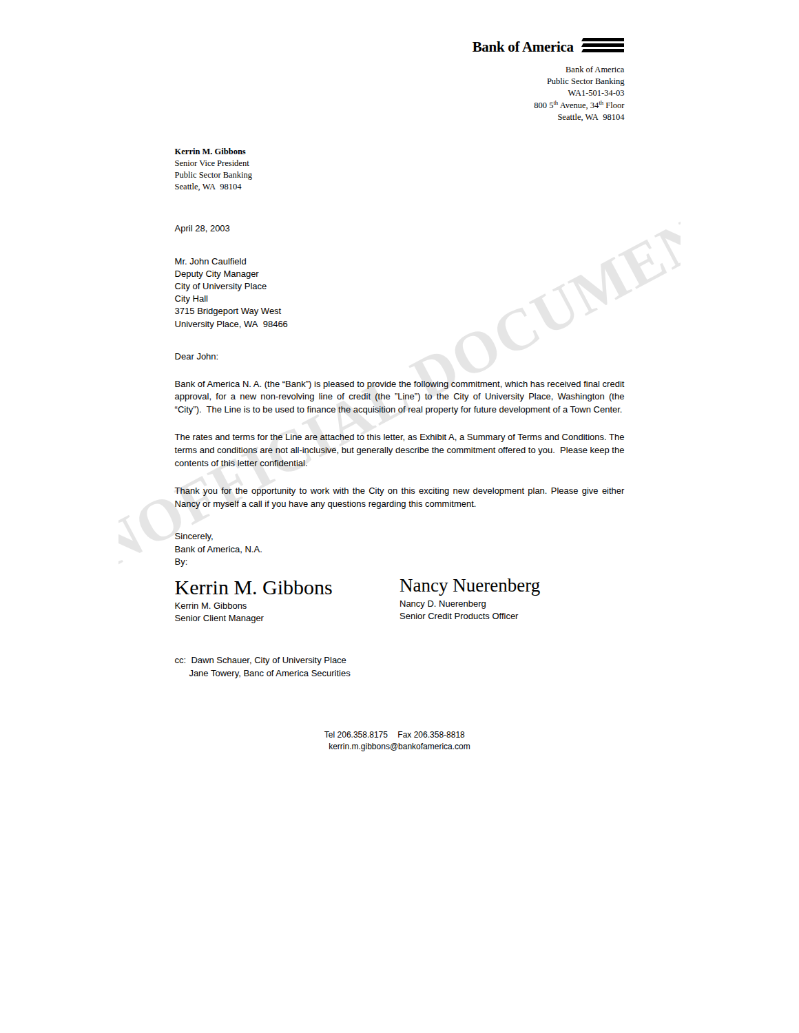UNOFFICIAL DOCUMENT
Bank of America
Bank of America
Public Sector Banking
WA1-501-34-03
800 5th Avenue, 34th Floor
Seattle, WA 98104
Kerrin M. Gibbons
Senior Vice President
Public Sector Banking
Seattle, WA 98104
April 28, 2003
Mr. John Caulfield
Deputy City Manager
City of University Place
City Hall
3715 Bridgeport Way West
University Place, WA 98466
Dear John:
Bank of America N. A. (the “Bank”) is pleased to provide the following commitment, which has received final credit approval, for a new non-revolving line of credit (the ”Line”) to the City of University Place, Washington (the “City”). The Line is to be used to finance the acquisition of real property for future development of a Town Center.
The rates and terms for the Line are attached to this letter, as Exhibit A, a Summary of Terms and Conditions. The terms and conditions are not all-inclusive, but generally describe the commitment offered to you. Please keep the contents of this letter confidential.
Thank you for the opportunity to work with the City on this exciting new development plan. Please give either Nancy or myself a call if you have any questions regarding this commitment.
Sincerely,
Bank of America, N.A.
By:
| Kerrin M. Gibbons Kerrin M. Gibbons Senior Client Manager | Nancy Nuerenberg Nancy D. Nuerenberg Senior Credit Products Officer |
cc: Dawn Schauer, City of University Place Jane Towery, Banc of America Securities
Tel 206.358.8175 Fax 206.358-8818
kerrin.m.gibbons@bankofamerica.com